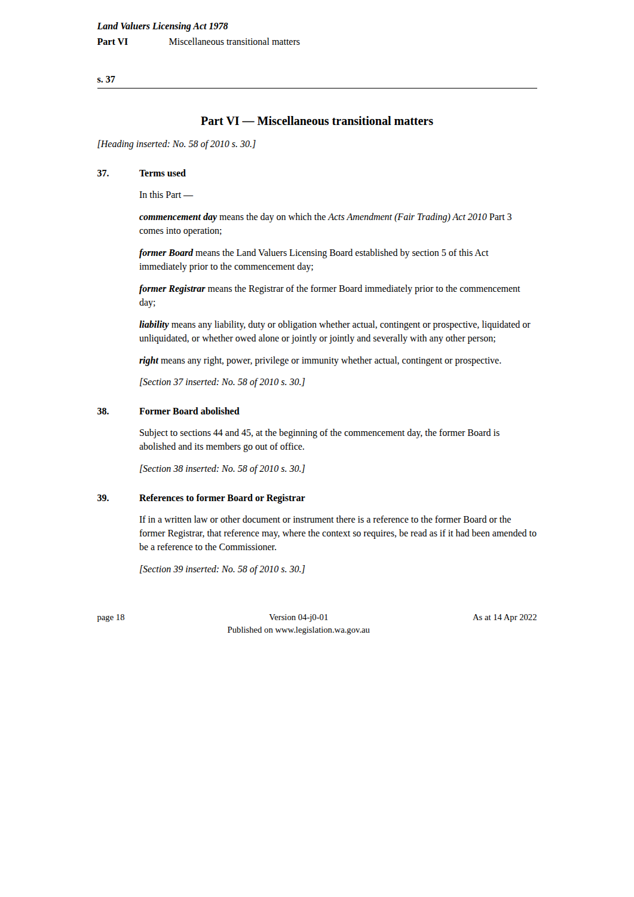Land Valuers Licensing Act 1978
Part VI Miscellaneous transitional matters
s. 37
Part VI — Miscellaneous transitional matters
[Heading inserted: No. 58 of 2010 s. 30.]
37.
Terms used
In this Part —
commencement day means the day on which the Acts Amendment (Fair Trading) Act 2010 Part 3 comes into operation;
former Board means the Land Valuers Licensing Board established by section 5 of this Act immediately prior to the commencement day;
former Registrar means the Registrar of the former Board immediately prior to the commencement day;
liability means any liability, duty or obligation whether actual, contingent or prospective, liquidated or unliquidated, or whether owed alone or jointly or jointly and severally with any other person;
right means any right, power, privilege or immunity whether actual, contingent or prospective.
[Section 37 inserted: No. 58 of 2010 s. 30.]
38.
Former Board abolished
Subject to sections 44 and 45, at the beginning of the commencement day, the former Board is abolished and its members go out of office.
[Section 38 inserted: No. 58 of 2010 s. 30.]
39.
References to former Board or Registrar
If in a written law or other document or instrument there is a reference to the former Board or the former Registrar, that reference may, where the context so requires, be read as if it had been amended to be a reference to the Commissioner.
[Section 39 inserted: No. 58 of 2010 s. 30.]
page 18
Version 04-j0-01 Published on www.legislation.wa.gov.au
As at 14 Apr 2022